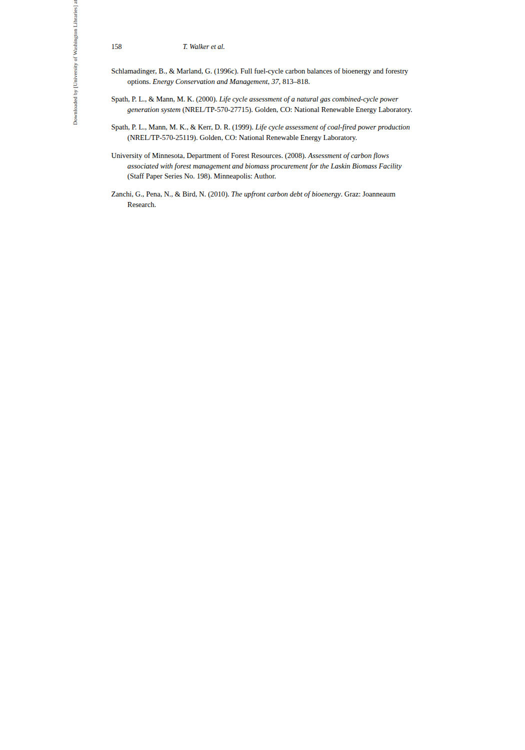Downloaded by [University of Washington Libraries] at 10:14 04 February 2015
158 T. Walker et al.
Schlamadinger, B., & Marland, G. (1996c). Full fuel-cycle carbon balances of bioenergy and forestry options. Energy Conservation and Management, 37, 813–818.
Spath, P. L., & Mann, M. K. (2000). Life cycle assessment of a natural gas combined-cycle power generation system (NREL/TP-570-27715). Golden, CO: National Renewable Energy Laboratory.
Spath, P. L., Mann, M. K., & Kerr, D. R. (1999). Life cycle assessment of coal-fired power production (NREL/TP-570-25119). Golden, CO: National Renewable Energy Laboratory.
University of Minnesota, Department of Forest Resources. (2008). Assessment of carbon flows associated with forest management and biomass procurement for the Laskin Biomass Facility (Staff Paper Series No. 198). Minneapolis: Author.
Zanchi, G., Pena, N., & Bird, N. (2010). The upfront carbon debt of bioenergy. Graz: Joanneaum Research.